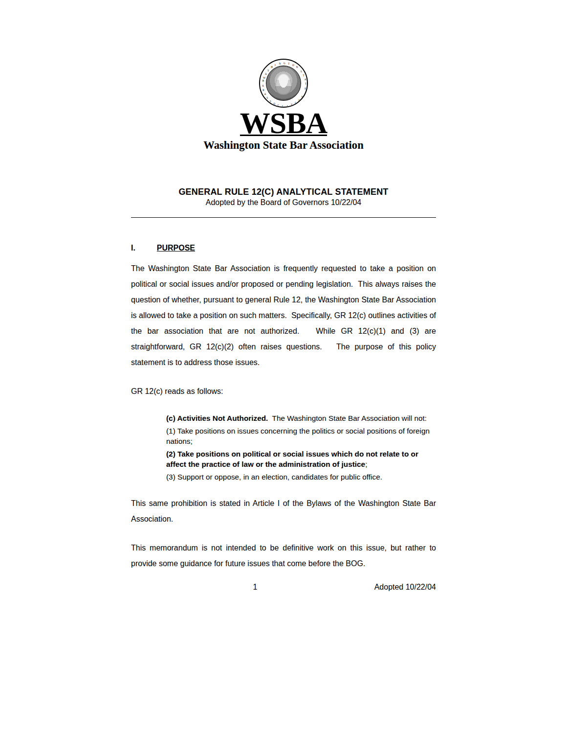W A S H I N G T O N S T A T E N O I T A I C O S S A R A B
WSBA
Washington State Bar Association
GENERAL RULE 12(C) ANALYTICAL STATEMENT
Adopted by the Board of Governors 10/22/04
I. PURPOSE
The Washington State Bar Association is frequently requested to take a position on political or social issues and/or proposed or pending legislation. This always raises the question of whether, pursuant to general Rule 12, the Washington State Bar Association is allowed to take a position on such matters. Specifically, GR 12(c) outlines activities of the bar association that are not authorized. While GR 12(c)(1) and (3) are straightforward, GR 12(c)(2) often raises questions. The purpose of this policy statement is to address those issues.
GR 12(c) reads as follows:
(c) Activities Not Authorized. The Washington State Bar Association will not:
(1) Take positions on issues concerning the politics or social positions of foreign nations;
(2) Take positions on political or social issues which do not relate to or affect the practice of law or the administration of justice;
(3) Support or oppose, in an election, candidates for public office.
This same prohibition is stated in Article I of the Bylaws of the Washington State Bar Association.
This memorandum is not intended to be definitive work on this issue, but rather to provide some guidance for future issues that come before the BOG.
1 Adopted 10/22/04